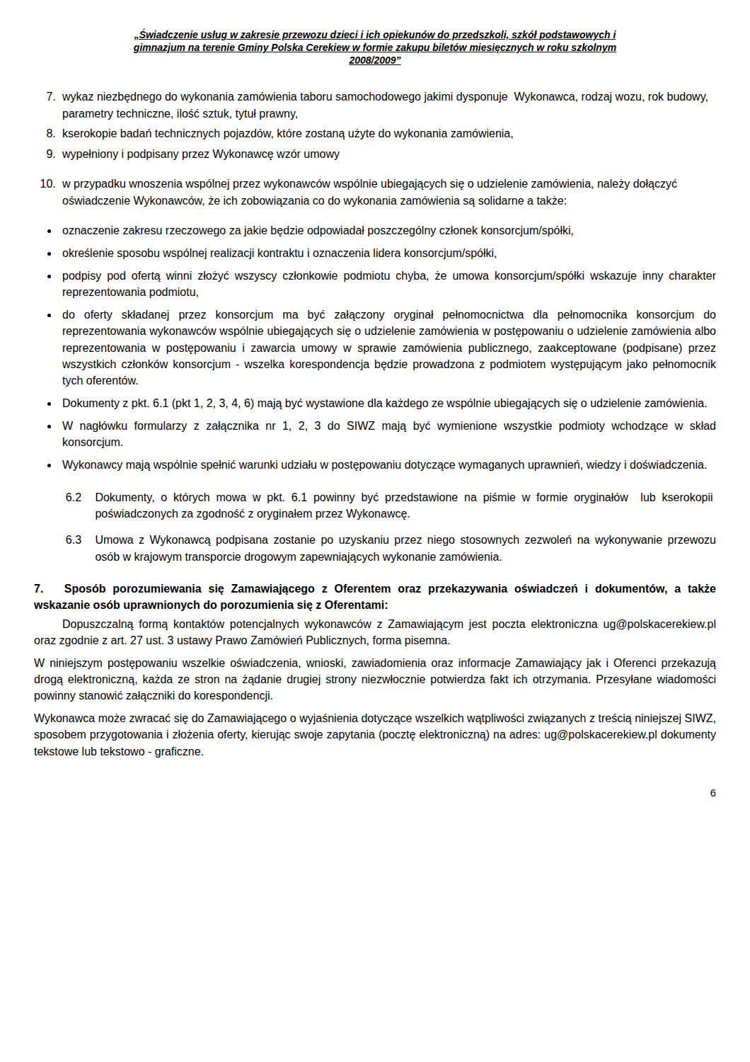„Świadczenie usług w zakresie przewozu dzieci i ich opiekunów do przedszkoli, szkół podstawowych i
gimnazjum na terenie Gminy Polska Cerekiew w formie zakupu biletów miesięcznych w roku szkolnym
2008/2009”
wykaz niezbędnego do wykonania zamówienia taboru samochodowego jakimi dysponuje Wykonawca, rodzaj wozu, rok budowy, parametry techniczne, ilość sztuk, tytuł prawny,
kserokopie badań technicznych pojazdów, które zostaną użyte do wykonania zamówienia,
wypełniony i podpisany przez Wykonawcę wzór umowy
w przypadku wnoszenia wspólnej przez wykonawców wspólnie ubiegających się o udzielenie zamówienia, należy dołączyć oświadczenie Wykonawców, że ich zobowiązania co do wykonania zamówienia są solidarne a także:
oznaczenie zakresu rzeczowego za jakie będzie odpowiadał poszczególny członek konsorcjum/spółki,
określenie sposobu wspólnej realizacji kontraktu i oznaczenia lidera konsorcjum/spółki,
podpisy pod ofertą winni złożyć wszyscy członkowie podmiotu chyba, że umowa konsorcjum/spółki wskazuje inny charakter reprezentowania podmiotu,
do oferty składanej przez konsorcjum ma być załączony oryginał pełnomocnictwa dla pełnomocnika konsorcjum do reprezentowania wykonawców wspólnie ubiegających się o udzielenie zamówienia w postępowaniu o udzielenie zamówienia albo reprezentowania w postępowaniu i zawarcia umowy w sprawie zamówienia publicznego, zaakceptowane (podpisane) przez wszystkich członków konsorcjum - wszelka korespondencja będzie prowadzona z podmiotem występującym jako pełnomocnik tych oferentów.
Dokumenty z pkt. 6.1 (pkt 1, 2, 3, 4, 6) mają być wystawione dla każdego ze wspólnie ubiegających się o udzielenie zamówienia.
W nagłówku formularzy z załącznika nr 1, 2, 3 do SIWZ mają być wymienione wszystkie podmioty wchodzące w skład konsorcjum.
Wykonawcy mają wspólnie spełnić warunki udziału w postępowaniu dotyczące wymaganych uprawnień, wiedzy i doświadczenia.
6.2 Dokumenty, o których mowa w pkt. 6.1 powinny być przedstawione na piśmie w formie oryginałów lub kserokopii poświadczonych za zgodność z oryginałem przez Wykonawcę.
6.3 Umowa z Wykonawcą podpisana zostanie po uzyskaniu przez niego stosownych zezwoleń na wykonywanie przewozu osób w krajowym transporcie drogowym zapewniających wykonanie zamówienia.
7. Sposób porozumiewania się Zamawiającego z Oferentem oraz przekazywania oświadczeń i dokumentów, a także wskazanie osób uprawnionych do porozumienia się z Oferentami:
Dopuszczalną formą kontaktów potencjalnych wykonawców z Zamawiającym jest poczta elektroniczna ug@polskacerekiew.pl oraz zgodnie z art. 27 ust. 3 ustawy Prawo Zamówień Publicznych, forma pisemna.
W niniejszym postępowaniu wszelkie oświadczenia, wnioski, zawiadomienia oraz informacje Zamawiający jak i Oferenci przekazują drogą elektroniczną, każda ze stron na żądanie drugiej strony niezwłocznie potwierdza fakt ich otrzymania. Przesyłane wiadomości powinny stanowić załączniki do korespondencji.
Wykonawca może zwracać się do Zamawiającego o wyjaśnienia dotyczące wszelkich wątpliwości związanych z treścią niniejszej SIWZ, sposobem przygotowania i złożenia oferty, kierując swoje zapytania (pocztę elektroniczną) na adres: ug@polskacerekiew.pl dokumenty tekstowe lub tekstowo - graficzne.
6